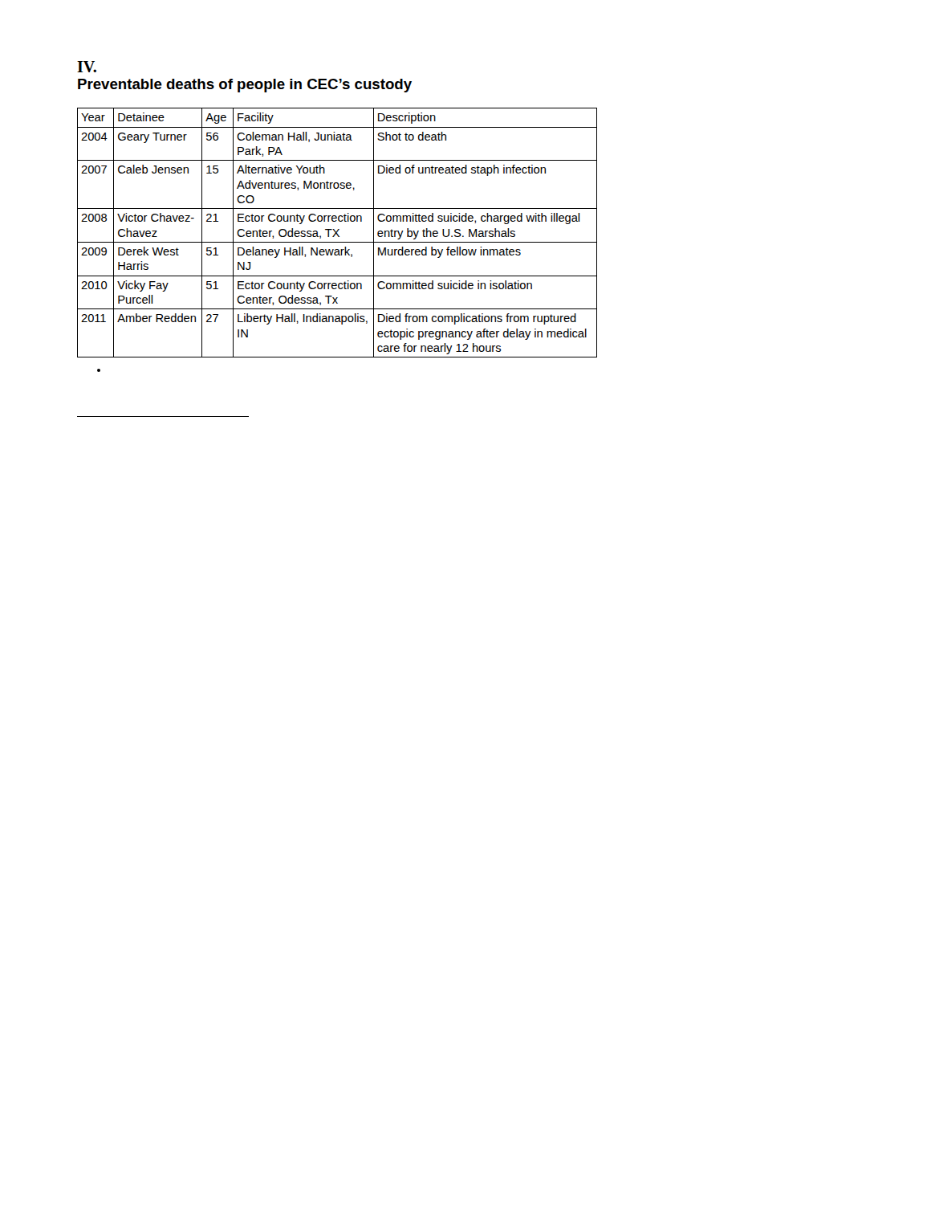IV.
Preventable deaths of people in CEC’s custody
| Year | Detainee | Age | Facility | Description |
| --- | --- | --- | --- | --- |
| 2004 | Geary Turner | 56 | Coleman Hall, Juniata Park, PA | Shot to death |
| 2007 | Caleb Jensen | 15 | Alternative Youth Adventures, Montrose, CO | Died of untreated staph infection |
| 2008 | Victor Chavez-Chavez | 21 | Ector County Correction Center, Odessa, TX | Committed suicide, charged with illegal entry by the U.S. Marshals |
| 2009 | Derek West Harris | 51 | Delaney Hall, Newark, NJ | Murdered by fellow inmates |
| 2010 | Vicky Fay Purcell | 51 | Ector County Correction Center, Odessa, Tx | Committed suicide in isolation |
| 2011 | Amber Redden | 27 | Liberty Hall, Indianapolis, IN | Died from complications from ruptured ectopic pregnancy after delay in medical care for nearly 12 hours |